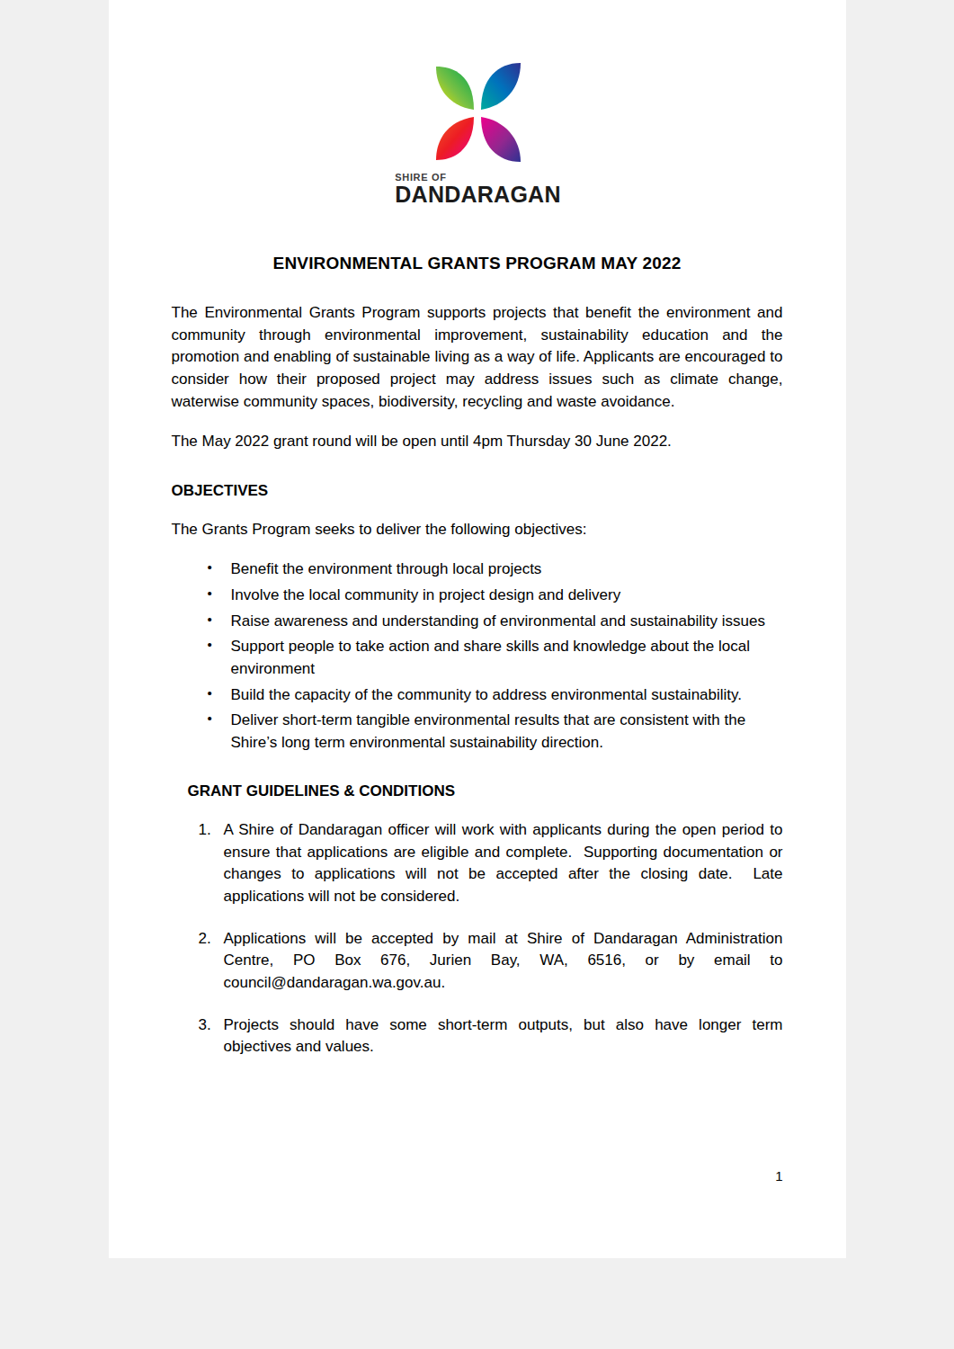SHIRE OF DANDARAGAN
ENVIRONMENTAL GRANTS PROGRAM MAY 2022
The Environmental Grants Program supports projects that benefit the environment and community through environmental improvement, sustainability education and the promotion and enabling of sustainable living as a way of life. Applicants are encouraged to consider how their proposed project may address issues such as climate change, waterwise community spaces, biodiversity, recycling and waste avoidance.
The May 2022 grant round will be open until 4pm Thursday 30 June 2022.
OBJECTIVES
The Grants Program seeks to deliver the following objectives:
Benefit the environment through local projects
Involve the local community in project design and delivery
Raise awareness and understanding of environmental and sustainability issues
Support people to take action and share skills and knowledge about the local environment
Build the capacity of the community to address environmental sustainability.
Deliver short-term tangible environmental results that are consistent with the Shire’s long term environmental sustainability direction.
GRANT GUIDELINES & CONDITIONS
A Shire of Dandaragan officer will work with applicants during the open period to ensure that applications are eligible and complete. Supporting documentation or changes to applications will not be accepted after the closing date. Late applications will not be considered.
Applications will be accepted by mail at Shire of Dandaragan Administration Centre, PO Box 676, Jurien Bay, WA, 6516, or by email to council@dandaragan.wa.gov.au.
Projects should have some short-term outputs, but also have longer term objectives and values.
1